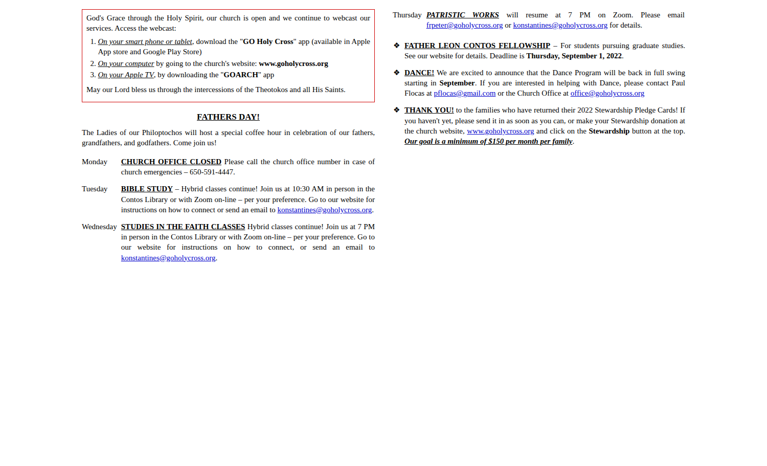God's Grace through the Holy Spirit, our church is open and we continue to webcast our services. Access the webcast:
On your smart phone or tablet, download the "GO Holy Cross" app (available in Apple App store and Google Play Store)
On your computer by going to the church's website: www.goholycross.org
On your Apple TV, by downloading the "GOARCH" app
May our Lord bless us through the intercessions of the Theotokos and all His Saints.
FATHERS DAY!
The Ladies of our Philoptochos will host a special coffee hour in celebration of our fathers, grandfathers, and godfathers. Come join us!
| Monday | CHURCH OFFICE CLOSED Please call the church office number in case of church emergencies – 650-591-4447. |
| Tuesday | BIBLE STUDY – Hybrid classes continue! Join us at 10:30 AM in person in the Contos Library or with Zoom on-line – per your preference. Go to our website for instructions on how to connect or send an email to konstantines@goholycross.org . |
| Wednesday | STUDIES IN THE FAITH CLASSES Hybrid classes continue! Join us at 7 PM in person in the Contos Library or with Zoom on-line – per your preference. Go to our website for instructions on how to connect, or send an email to konstantines@goholycross.org . |
| Thursday | PATRISTIC WORKS will resume at 7 PM on Zoom. Please email frpeter@goholycross.org or konstantines@goholycross.org for details. |
FATHER LEON CONTOS FELLOWSHIP – For students pursuing graduate studies. See our website for details. Deadline is Thursday, September 1, 2022.
DANCE! We are excited to announce that the Dance Program will be back in full swing starting in September. If you are interested in helping with Dance, please contact Paul Flocas at pflocas@gmail.com or the Church Office at office@goholycross.org
THANK YOU! to the families who have returned their 2022 Stewardship Pledge Cards! If you haven't yet, please send it in as soon as you can, or make your Stewardship donation at the church website, www.goholycross.org and click on the Stewardship button at the top. Our goal is a minimum of $150 per month per family.